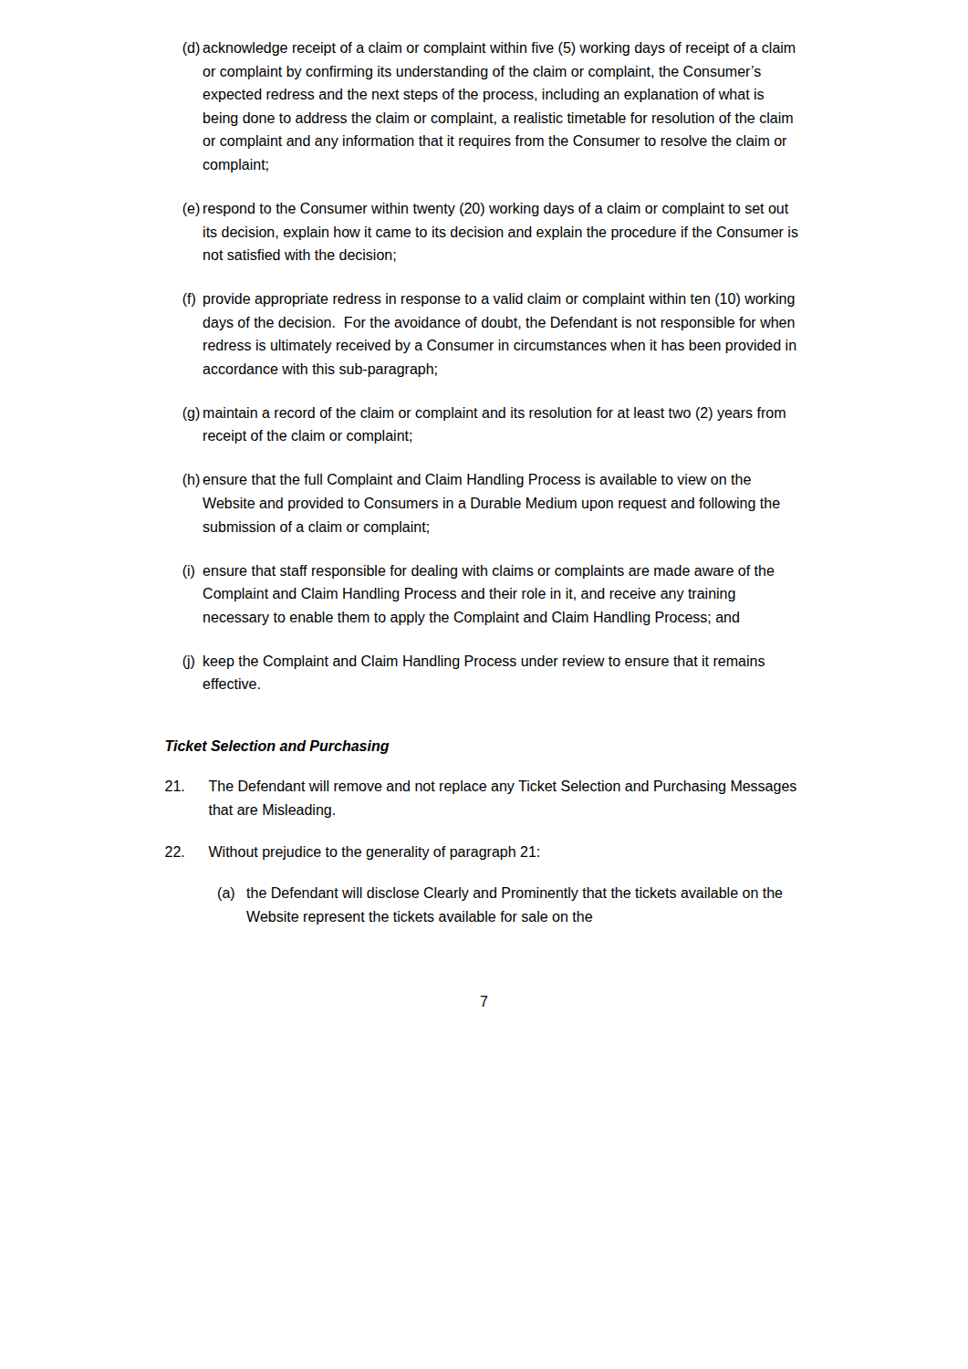(d) acknowledge receipt of a claim or complaint within five (5) working days of receipt of a claim or complaint by confirming its understanding of the claim or complaint, the Consumer’s expected redress and the next steps of the process, including an explanation of what is being done to address the claim or complaint, a realistic timetable for resolution of the claim or complaint and any information that it requires from the Consumer to resolve the claim or complaint;
(e) respond to the Consumer within twenty (20) working days of a claim or complaint to set out its decision, explain how it came to its decision and explain the procedure if the Consumer is not satisfied with the decision;
(f) provide appropriate redress in response to a valid claim or complaint within ten (10) working days of the decision. For the avoidance of doubt, the Defendant is not responsible for when redress is ultimately received by a Consumer in circumstances when it has been provided in accordance with this sub-paragraph;
(g) maintain a record of the claim or complaint and its resolution for at least two (2) years from receipt of the claim or complaint;
(h) ensure that the full Complaint and Claim Handling Process is available to view on the Website and provided to Consumers in a Durable Medium upon request and following the submission of a claim or complaint;
(i) ensure that staff responsible for dealing with claims or complaints are made aware of the Complaint and Claim Handling Process and their role in it, and receive any training necessary to enable them to apply the Complaint and Claim Handling Process; and
(j) keep the Complaint and Claim Handling Process under review to ensure that it remains effective.
Ticket Selection and Purchasing
21. The Defendant will remove and not replace any Ticket Selection and Purchasing Messages that are Misleading.
22. Without prejudice to the generality of paragraph 21:
(a) the Defendant will disclose Clearly and Prominently that the tickets available on the Website represent the tickets available for sale on the
7